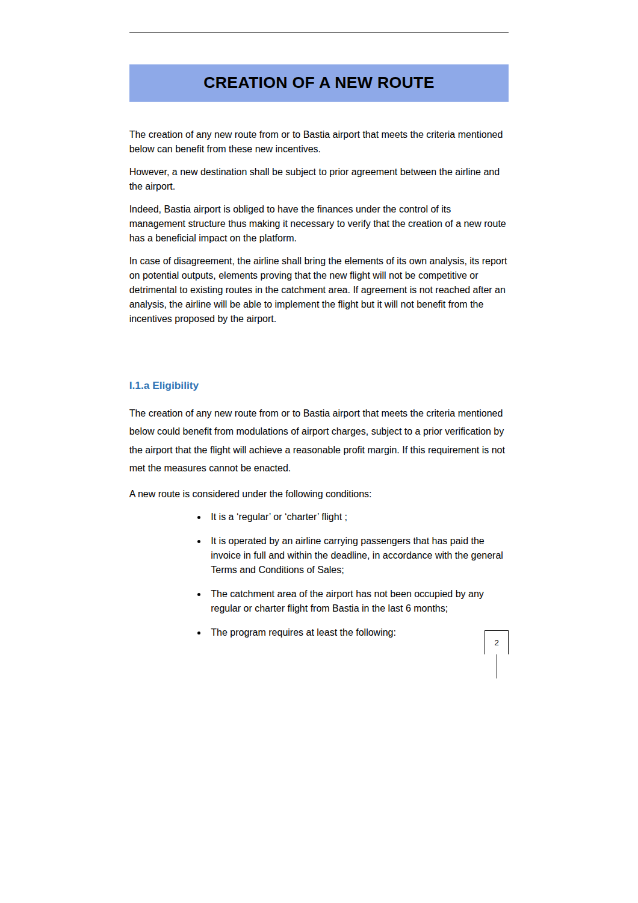CREATION OF A NEW ROUTE
The creation of any new route from or to Bastia airport that meets the criteria mentioned below can benefit from these new incentives.
However, a new destination shall be subject to prior agreement between the airline and the airport.
Indeed, Bastia airport is obliged to have the finances under the control of its management structure thus making it necessary to verify that the creation of a new route has a beneficial impact on the platform.
In case of disagreement, the airline shall bring the elements of its own analysis, its report on potential outputs, elements proving that the new flight will not be competitive or detrimental to existing routes in the catchment area. If agreement is not reached after an analysis, the airline will be able to implement the flight but it will not benefit from the incentives proposed by the airport.
I.1.a Eligibility
The creation of any new route from or to Bastia airport that meets the criteria mentioned below could benefit from modulations of airport charges, subject to a prior verification by the airport that the flight will achieve a reasonable profit margin. If this requirement is not met the measures cannot be enacted.
A new route is considered under the following conditions:
It is a ‘regular’ or ‘charter’ flight ;
It is operated by an airline carrying passengers that has paid the invoice in full and within the deadline, in accordance with the general Terms and Conditions of Sales;
The catchment area of the airport has not been occupied by any regular or charter flight from Bastia in the last 6 months;
The program requires at least the following:
2